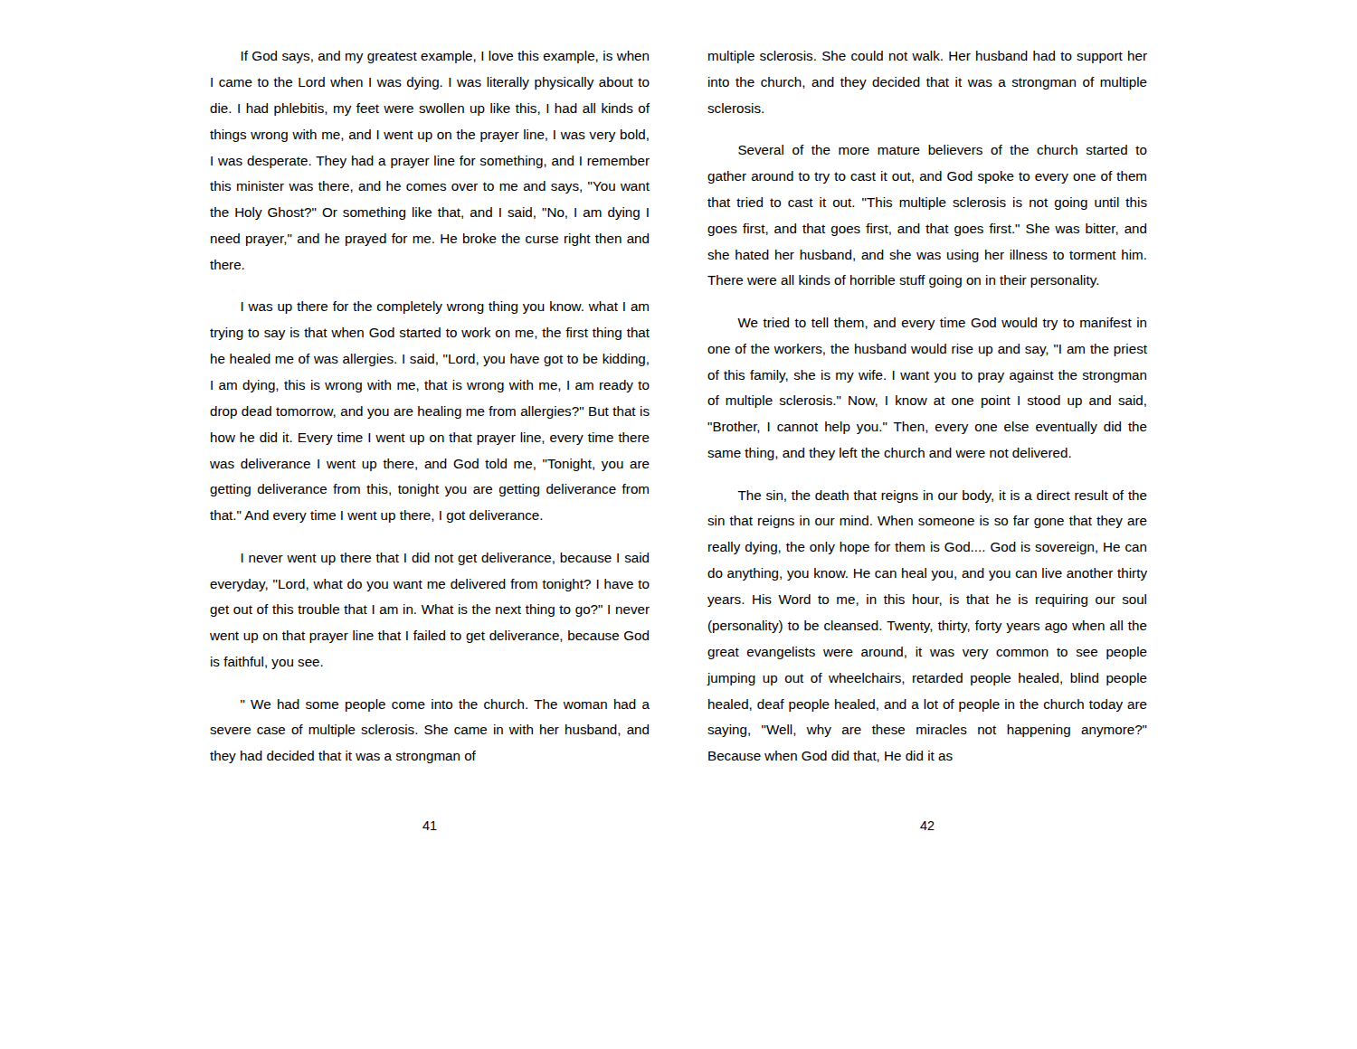If God says, and my greatest example, I love this example, is when I came to the Lord when I was dying. I was literally physically about to die. I had phlebitis, my feet were swollen up like this, I had all kinds of things wrong with me, and I went up on the prayer line, I was very bold, I was desperate. They had a prayer line for something, and I remember this minister was there, and he comes over to me and says, "You want the Holy Ghost?" Or something like that, and I said, "No, I am dying I need prayer," and he prayed for me. He broke the curse right then and there.
I was up there for the completely wrong thing you know. what I am trying to say is that when God started to work on me, the first thing that he healed me of was allergies. I said, "Lord, you have got to be kidding, I am dying, this is wrong with me, that is wrong with me, I am ready to drop dead tomorrow, and you are healing me from allergies?" But that is how he did it. Every time I went up on that prayer line, every time there was deliverance I went up there, and God told me, "Tonight, you are getting deliverance from this, tonight you are getting deliverance from that." And every time I went up there, I got deliverance.
I never went up there that I did not get deliverance, because I said everyday, "Lord, what do you want me delivered from tonight? I have to get out of this trouble that I am in. What is the next thing to go?" I never went up on that prayer line that I failed to get deliverance, because God is faithful, you see.
" We had some people come into the church. The woman had a severe case of multiple sclerosis. She came in with her husband, and they had decided that it was a strongman of
41
multiple sclerosis. She could not walk. Her husband had to support her into the church, and they decided that it was a strongman of multiple sclerosis.
Several of the more mature believers of the church started to gather around to try to cast it out, and God spoke to every one of them that tried to cast it out. "This multiple sclerosis is not going until this goes first, and that goes first, and that goes first." She was bitter, and she hated her husband, and she was using her illness to torment him. There were all kinds of horrible stuff going on in their personality.
We tried to tell them, and every time God would try to manifest in one of the workers, the husband would rise up and say, "I am the priest of this family, she is my wife. I want you to pray against the strongman of multiple sclerosis." Now, I know at one point I stood up and said, "Brother, I cannot help you." Then, every one else eventually did the same thing, and they left the church and were not delivered.
The sin, the death that reigns in our body, it is a direct result of the sin that reigns in our mind. When someone is so far gone that they are really dying, the only hope for them is God.... God is sovereign, He can do anything, you know. He can heal you, and you can live another thirty years. His Word to me, in this hour, is that he is requiring our soul (personality) to be cleansed. Twenty, thirty, forty years ago when all the great evangelists were around, it was very common to see people jumping up out of wheelchairs, retarded people healed, blind people healed, deaf people healed, and a lot of people in the church today are saying, "Well, why are these miracles not happening anymore?" Because when God did that, He did it as
42